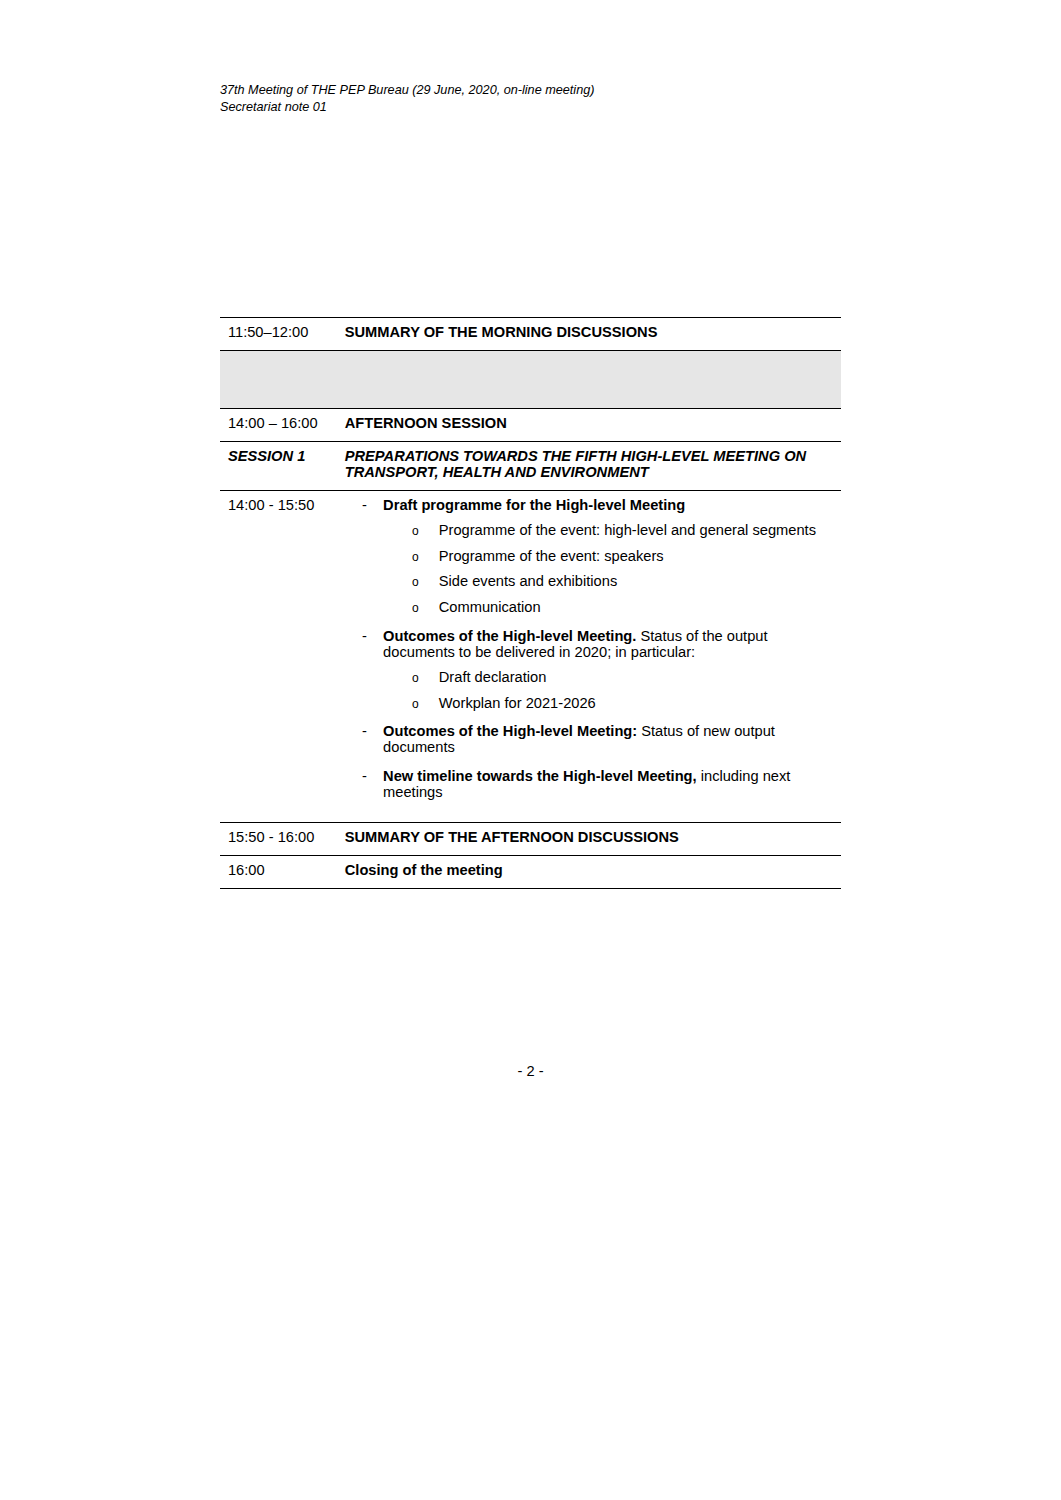37th Meeting of THE PEP Bureau (29 June, 2020, on-line meeting)
Secretariat note 01
| 11:50–12:00 | SUMMARY OF THE MORNING DISCUSSIONS |
| 14:00 – 16:00 | AFTERNOON SESSION |
| SESSION 1 | PREPARATIONS TOWARDS THE FIFTH HIGH-LEVEL MEETING ON TRANSPORT, HEALTH AND ENVIRONMENT |
| 14:00 - 15:50 | Draft programme for the High-level Meeting Programme of the event: high-level and general segments Programme of the event: speakers Side events and exhibitions Communication Outcomes of the High-level Meeting. Status of the output documents to be delivered in 2020; in particular: Draft declaration Workplan for 2021-2026 Outcomes of the High-level Meeting: Status of new output documents New timeline towards the High-level Meeting, including next meetings |
| 15:50 - 16:00 | SUMMARY OF THE AFTERNOON DISCUSSIONS |
| 16:00 | Closing of the meeting |
- 2 -